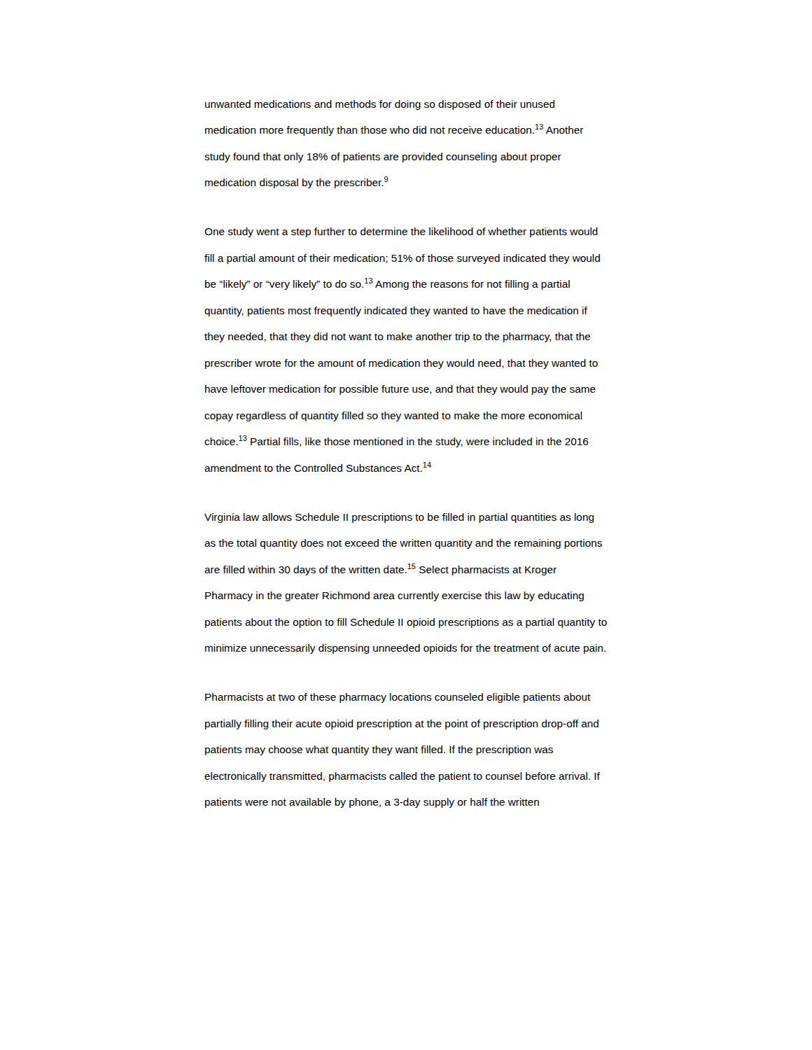unwanted medications and methods for doing so disposed of their unused medication more frequently than those who did not receive education.13 Another study found that only 18% of patients are provided counseling about proper medication disposal by the prescriber.9
One study went a step further to determine the likelihood of whether patients would fill a partial amount of their medication; 51% of those surveyed indicated they would be “likely” or “very likely” to do so.13 Among the reasons for not filling a partial quantity, patients most frequently indicated they wanted to have the medication if they needed, that they did not want to make another trip to the pharmacy, that the prescriber wrote for the amount of medication they would need, that they wanted to have leftover medication for possible future use, and that they would pay the same copay regardless of quantity filled so they wanted to make the more economical choice.13 Partial fills, like those mentioned in the study, were included in the 2016 amendment to the Controlled Substances Act.14
Virginia law allows Schedule II prescriptions to be filled in partial quantities as long as the total quantity does not exceed the written quantity and the remaining portions are filled within 30 days of the written date.15 Select pharmacists at Kroger Pharmacy in the greater Richmond area currently exercise this law by educating patients about the option to fill Schedule II opioid prescriptions as a partial quantity to minimize unnecessarily dispensing unneeded opioids for the treatment of acute pain.
Pharmacists at two of these pharmacy locations counseled eligible patients about partially filling their acute opioid prescription at the point of prescription drop-off and patients may choose what quantity they want filled. If the prescription was electronically transmitted, pharmacists called the patient to counsel before arrival. If patients were not available by phone, a 3-day supply or half the written